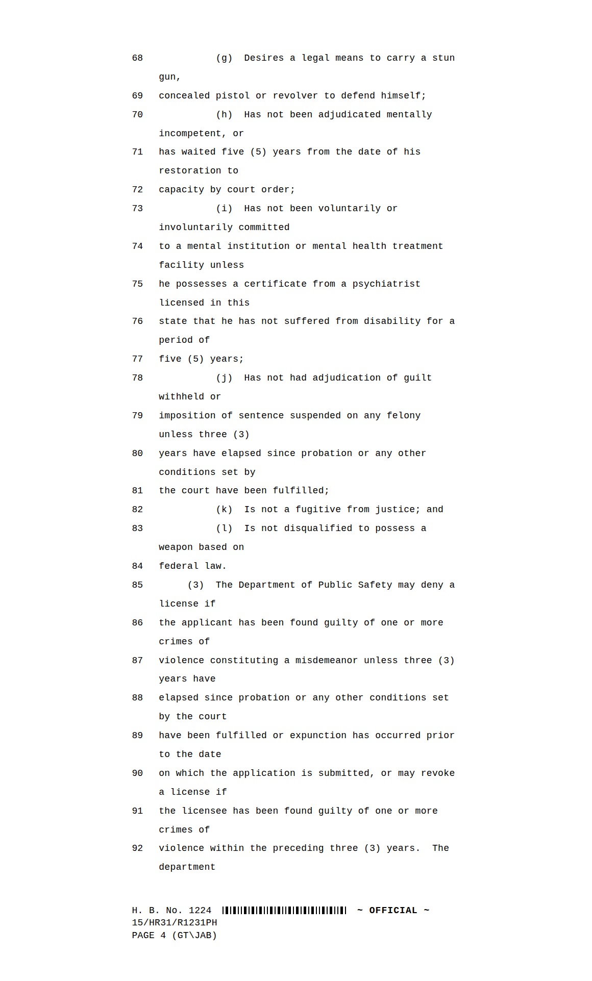| 68 | (g) Desires a legal means to carry a stun gun, |
| 69 | concealed pistol or revolver to defend himself; |
| 70 | (h) Has not been adjudicated mentally incompetent, or |
| 71 | has waited five (5) years from the date of his restoration to |
| 72 | capacity by court order; |
| 73 | (i) Has not been voluntarily or involuntarily committed |
| 74 | to a mental institution or mental health treatment facility unless |
| 75 | he possesses a certificate from a psychiatrist licensed in this |
| 76 | state that he has not suffered from disability for a period of |
| 77 | five (5) years; |
| 78 | (j) Has not had adjudication of guilt withheld or |
| 79 | imposition of sentence suspended on any felony unless three (3) |
| 80 | years have elapsed since probation or any other conditions set by |
| 81 | the court have been fulfilled; |
| 82 | (k) Is not a fugitive from justice; and |
| 83 | (l) Is not disqualified to possess a weapon based on |
| 84 | federal law. |
| 85 | (3) The Department of Public Safety may deny a license if |
| 86 | the applicant has been found guilty of one or more crimes of |
| 87 | violence constituting a misdemeanor unless three (3) years have |
| 88 | elapsed since probation or any other conditions set by the court |
| 89 | have been fulfilled or expunction has occurred prior to the date |
| 90 | on which the application is submitted, or may revoke a license if |
| 91 | the licensee has been found guilty of one or more crimes of |
| 92 | violence within the preceding three (3) years. The department |
H. B. No. 1224 ~ OFFICIAL ~
15/HR31/R1231PH
PAGE 4 (GT\JAB)